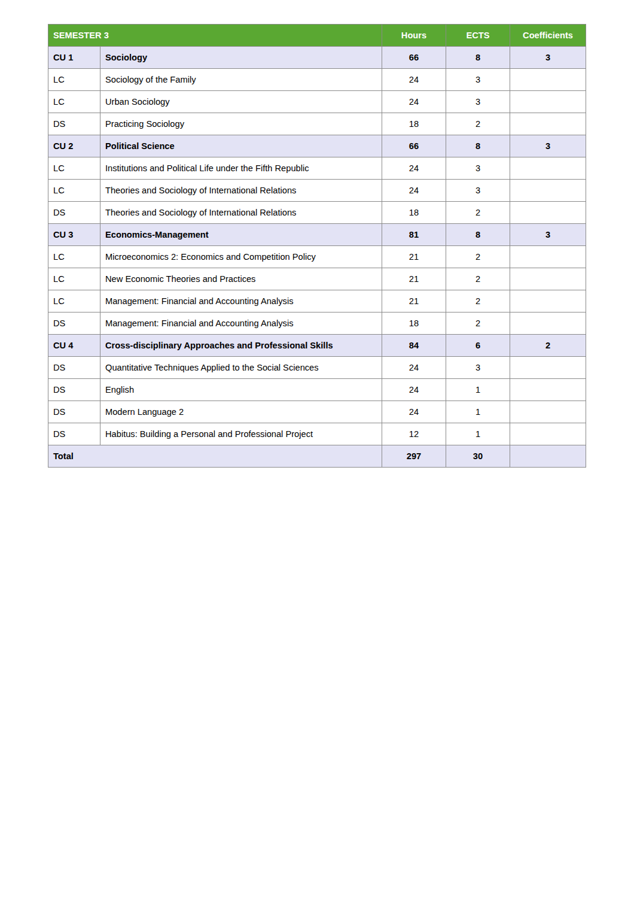| SEMESTER 3 | Hours | ECTS | Coefficients |
| --- | --- | --- | --- |
| CU 1 | Sociology | 66 | 8 | 3 |
| LC | Sociology of the Family | 24 | 3 | |
| LC | Urban Sociology | 24 | 3 | |
| DS | Practicing Sociology | 18 | 2 | |
| CU 2 | Political Science | 66 | 8 | 3 |
| LC | Institutions and Political Life under the Fifth Republic | 24 | 3 | |
| LC | Theories and Sociology of International Relations | 24 | 3 | |
| DS | Theories and Sociology of International Relations | 18 | 2 | |
| CU 3 | Economics-Management | 81 | 8 | 3 |
| LC | Microeconomics 2: Economics and Competition Policy | 21 | 2 | |
| LC | New Economic Theories and Practices | 21 | 2 | |
| LC | Management: Financial and Accounting Analysis | 21 | 2 | |
| DS | Management: Financial and Accounting Analysis | 18 | 2 | |
| CU 4 | Cross-disciplinary Approaches and Professional Skills | 84 | 6 | 2 |
| DS | Quantitative Techniques Applied to the Social Sciences | 24 | 3 | |
| DS | English | 24 | 1 | |
| DS | Modern Language 2 | 24 | 1 | |
| DS | Habitus: Building a Personal and Professional Project | 12 | 1 | |
| Total | 297 | 30 | |